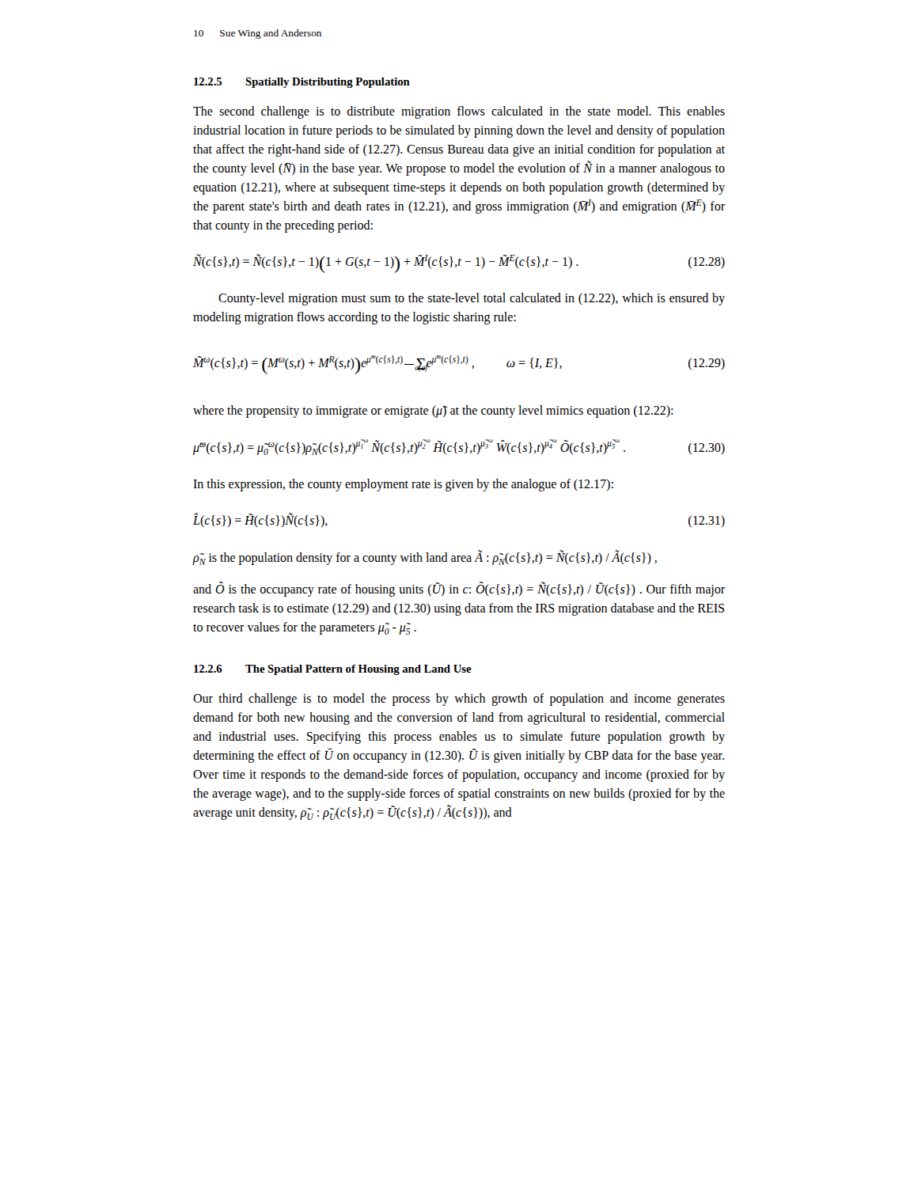10 Sue Wing and Anderson
12.2.5 Spatially Distributing Population
The second challenge is to distribute migration flows calculated in the state model. This enables industrial location in future periods to be simulated by pinning down the level and density of population that affect the right-hand side of (12.27). Census Bureau data give an initial condition for population at the county level (N̄) in the base year. We propose to model the evolution of Ñ in a manner analogous to equation (12.21), where at subsequent time-steps it depends on both population growth (determined by the parent state's birth and death rates in (12.21), and gross immigration (M̄I) and emigration (M̄E) for that county in the preceding period:
Ñ(c{s},t) = Ñ(c{s},t − 1)(1 + G(s,t − 1)) + M̃I(c{s},t − 1) − M̃E(c{s},t − 1) .
(12.28)
County-level migration must sum to the state-level total calculated in (12.22), which is ensured by modeling migration flows according to the logistic sharing rule:
M̃ω(c{s},t) = (Mω(s,t) + MR(s,t)) eμ̃ω(c{s},t) Σc{s}eμ̃ω(c{s},t) , ω = {I, E},
(12.29)
where the propensity to immigrate or emigrate (μ̃) at the county level mimics equation (12.22):
μ̃ω(c{s},t) = μ̃0ω(c{s})ρ̃N(c{s},t)μ̃1ω Ñ(c{s},t)μ̃2ω H̃(c{s},t)μ̃3ω Ŵ(c{s},t)μ̃4ω Õ(c{s},t)μ̃5ω .
(12.30)
In this expression, the county employment rate is given by the analogue of (12.17):
L̂(c{s}) = H̃(c{s})Ñ(c{s}),
(12.31)
ρ̃N is the population density for a county with land area Ã : ρ̃N(c{s},t) = Ñ(c{s},t) / Ã(c{s}) ,
and Õ is the occupancy rate of housing units (Ũ) in c: Õ(c{s},t) = Ñ(c{s},t) / Ũ(c{s}) . Our fifth major research task is to estimate (12.29) and (12.30) using data from the IRS migration database and the REIS to recover values for the parameters μ̃0 - μ̃5 .
12.2.6 The Spatial Pattern of Housing and Land Use
Our third challenge is to model the process by which growth of population and income generates demand for both new housing and the conversion of land from agricultural to residential, commercial and industrial uses. Specifying this process enables us to simulate future population growth by determining the effect of Ū on occupancy in (12.30). Ũ is given initially by CBP data for the base year. Over time it responds to the demand-side forces of population, occupancy and income (proxied for by the average wage), and to the supply-side forces of spatial constraints on new builds (proxied for by the average unit density, ρ̃U : ρ̃U(c{s},t) = Ũ(c{s},t) / Ã(c{s})), and